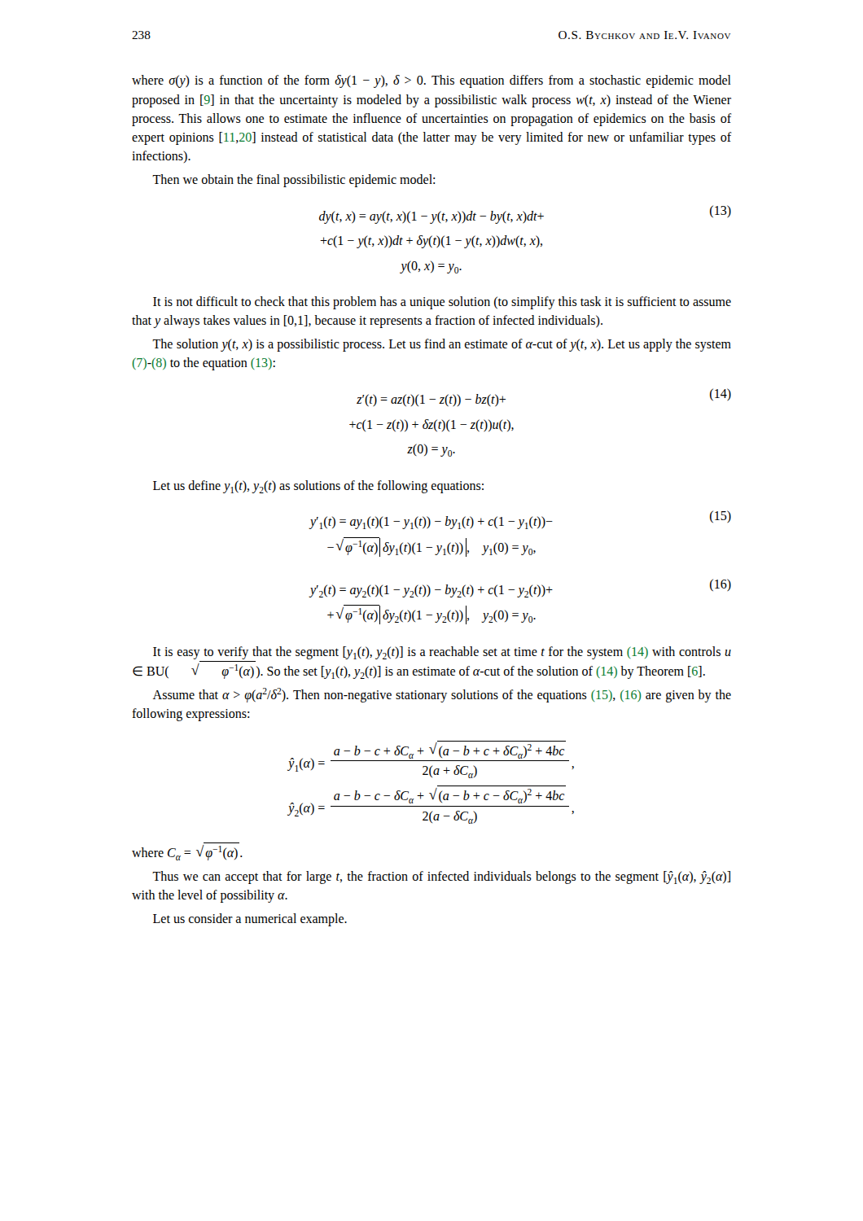238 O.S. Bychkov and Ie.V. Ivanov
where σ(y) is a function of the form δy(1 − y), δ > 0. This equation differs from a stochastic epidemic model proposed in [9] in that the uncertainty is modeled by a possibilistic walk process w(t, x) instead of the Wiener process. This allows one to estimate the influence of uncertainties on propagation of epidemics on the basis of expert opinions [11,20] instead of statistical data (the latter may be very limited for new or unfamiliar types of infections).
Then we obtain the final possibilistic epidemic model:
(13)
dy(t, x) = ay(t, x)(1 − y(t, x))dt − by(t, x)dt+
+c(1 − y(t, x))dt + δy(t)(1 − y(t, x))dw(t, x),
y(0, x) = y0.
It is not difficult to check that this problem has a unique solution (to simplify this task it is sufficient to assume that y always takes values in [0,1], because it represents a fraction of infected individuals).
The solution y(t, x) is a possibilistic process. Let us find an estimate of α-cut of y(t, x). Let us apply the system (7)-(8) to the equation (13):
(14)
z′(t) = az(t)(1 − z(t)) − bz(t)+
+c(1 − z(t)) + δz(t)(1 − z(t))u(t),
z(0) = y0.
Let us define y1(t), y2(t) as solutions of the following equations:
(15)
y′1(t) = ay1(t)(1 − y1(t)) − by1(t) + c(1 − y1(t))−
−φ−1(α) δy1(t)(1 − y1(t)), y1(0) = y0,
(16)
y′2(t) = ay2(t)(1 − y2(t)) − by2(t) + c(1 − y2(t))+
+φ−1(α) δy2(t)(1 − y2(t)), y2(0) = y0.
It is easy to verify that the segment [y1(t), y2(t)] is a reachable set at time t for the system (14) with controls u ∈ BU(φ−1(α)). So the set [y1(t), y2(t)] is an estimate of α-cut of the solution of (14) by Theorem [6].
Assume that α > φ(a2/δ2). Then non-negative stationary solutions of the equations (15), (16) are given by the following expressions:
ŷ1(α) = a − b − c + δCα + (a − b + c + δCα)2 + 4bc 2(a + δCα),
ŷ2(α) = a − b − c − δCα + (a − b + c − δCα)2 + 4bc 2(a − δCα),
where Cα = φ−1(α).
Thus we can accept that for large t, the fraction of infected individuals belongs to the segment [ŷ1(α), ŷ2(α)] with the level of possibility α.
Let us consider a numerical example.